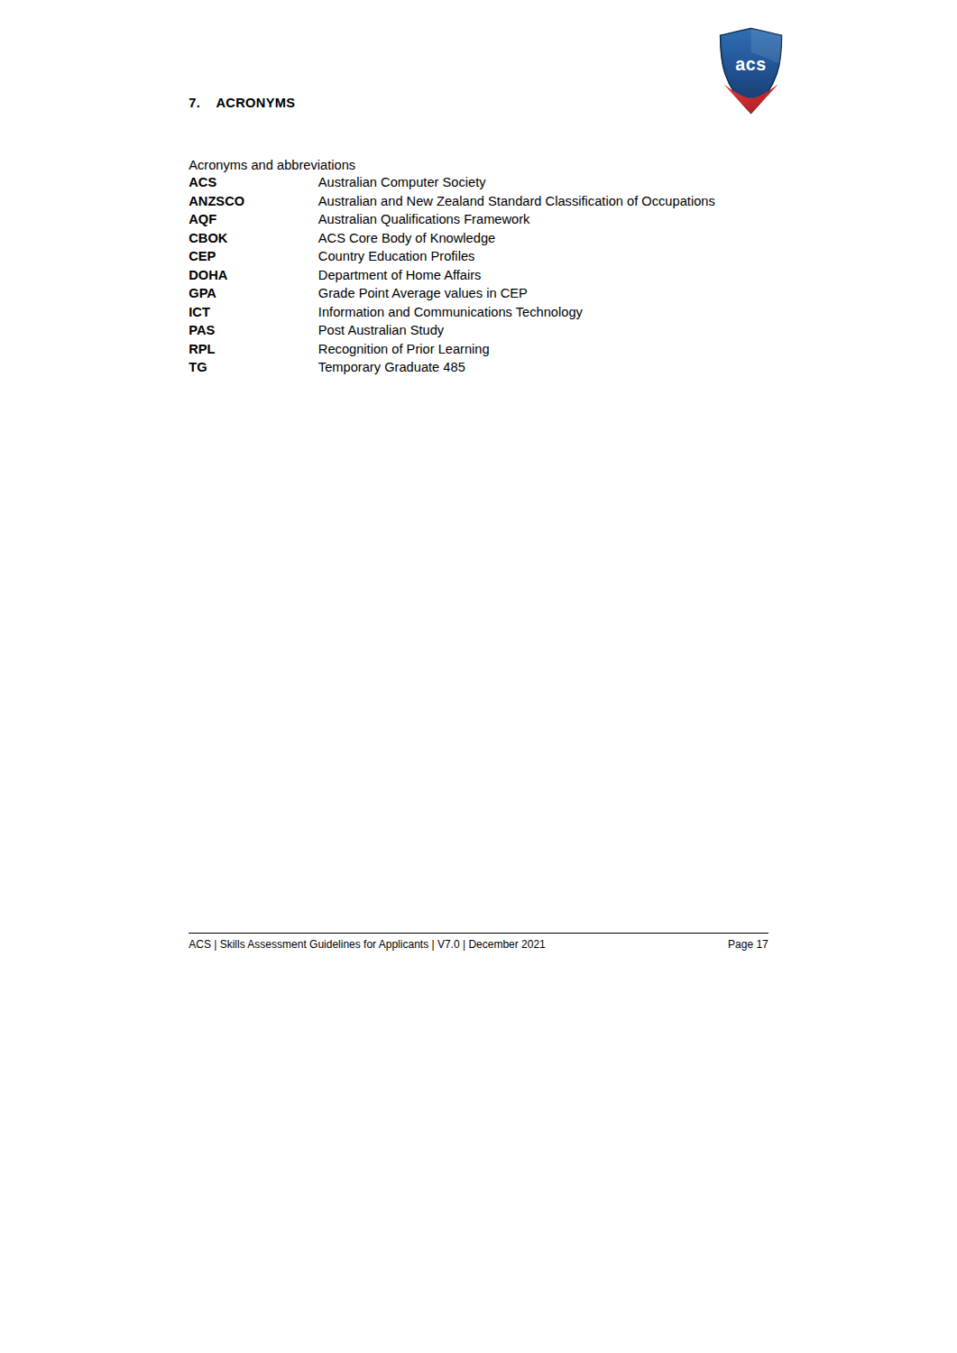acs
7. ACRONYMS
Acronyms and abbreviations
| ACS | Australian Computer Society |
| ANZSCO | Australian and New Zealand Standard Classification of Occupations |
| AQF | Australian Qualifications Framework |
| CBOK | ACS Core Body of Knowledge |
| CEP | Country Education Profiles |
| DOHA | Department of Home Affairs |
| GPA | Grade Point Average values in CEP |
| ICT | Information and Communications Technology |
| PAS | Post Australian Study |
| RPL | Recognition of Prior Learning |
| TG | Temporary Graduate 485 |
ACS | Skills Assessment Guidelines for Applicants | V7.0 | December 2021
Page 17